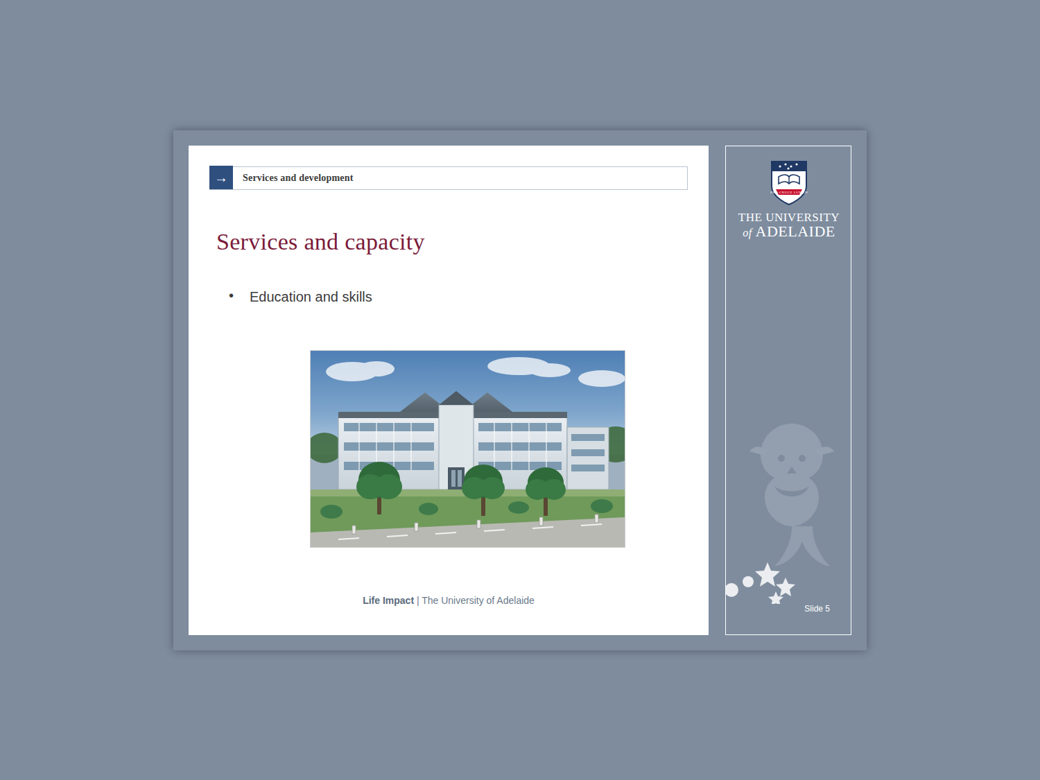→
Services and development
Services and capacity
Education and skills
Life Impact | The University of Adelaide
PRO CRUCE LUMEN
THE UNIVERSITY
of ADELAIDE
Slide 5